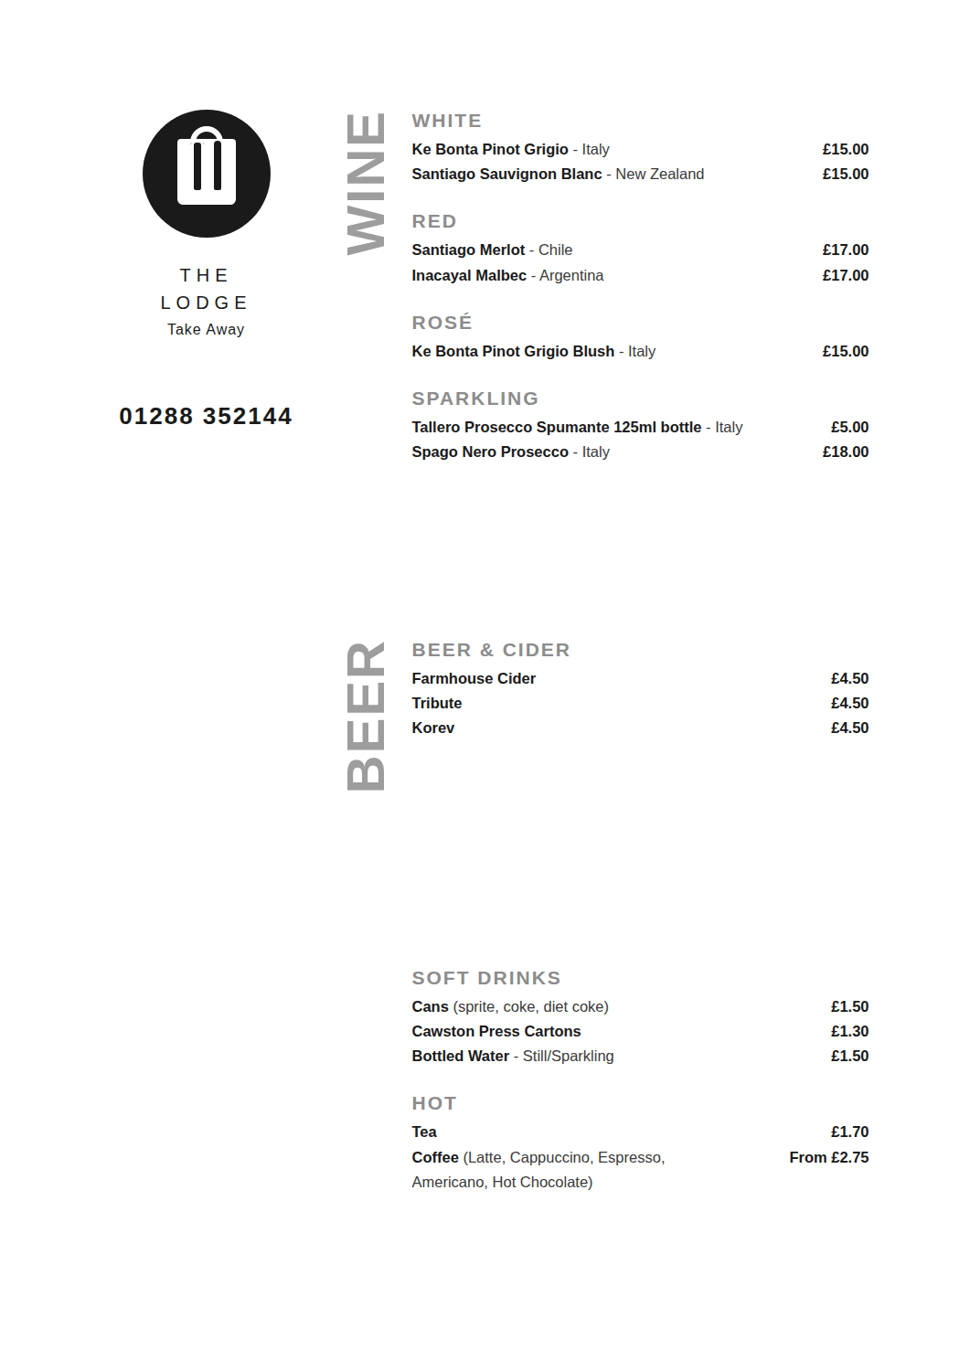THE LODGE
Take Away
01288 352144
WINE
WHITE
Ke Bonta Pinot Grigio - Italy £15.00
Santiago Sauvignon Blanc - New Zealand £15.00
RED
Santiago Merlot - Chile £17.00
Inacayal Malbec - Argentina £17.00
ROSÉ
Ke Bonta Pinot Grigio Blush - Italy £15.00
SPARKLING
Tallero Prosecco Spumante 125ml bottle - Italy £5.00
Spago Nero Prosecco - Italy £18.00
BEER
BEER & CIDER
Farmhouse Cider £4.50
Tribute £4.50
Korev £4.50
SOFT DRINKS
Cans (sprite, coke, diet coke) £1.50
Cawston Press Cartons £1.30
Bottled Water - Still/Sparkling £1.50
HOT
Tea £1.70
Coffee (Latte, Cappuccino, Espresso,
Americano, Hot Chocolate) From £2.75